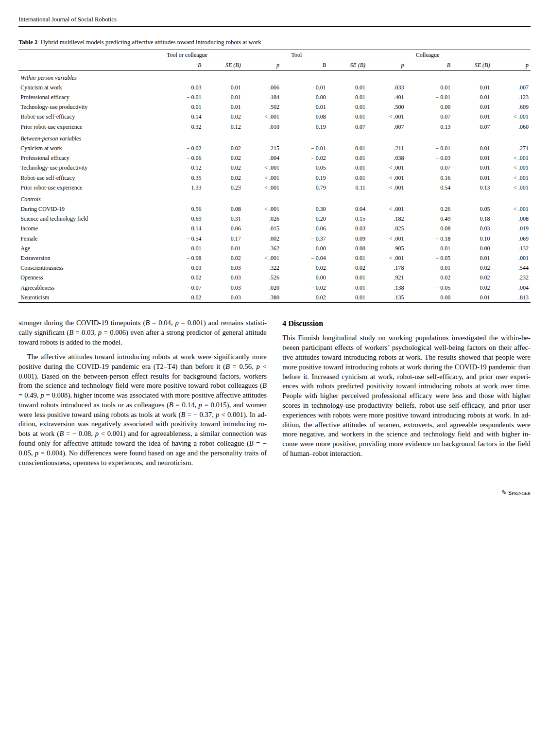International Journal of Social Robotics
Table 2 Hybrid multilevel models predicting affective attitudes toward introducing robots at work
| | Tool or colleague | | Tool | | Colleague |
| --- | --- | --- | --- | --- | --- |
| | B | SE (B) | p | | B | SE (B) | p | | B | SE (B) | p |
| Within-person variables |
| Cynicism at work | 0.03 | 0.01 | .006 | | 0.01 | 0.01 | .033 | | 0.01 | 0.01 | .007 |
| Professional efficacy | − 0.01 | 0.01 | .184 | | 0.00 | 0.01 | .401 | | − 0.01 | 0.01 | .123 |
| Technology-use productivity | 0.01 | 0.01 | .502 | | 0.01 | 0.01 | .500 | | 0.00 | 0.01 | .609 |
| Robot-use self-efficacy | 0.14 | 0.02 | < .001 | | 0.08 | 0.01 | < .001 | | 0.07 | 0.01 | < .001 |
| Prior robot-use experience | 0.32 | 0.12 | .010 | | 0.19 | 0.07 | .007 | | 0.13 | 0.07 | .060 |
| Between-person variables |
| Cynicism at work | − 0.02 | 0.02 | .215 | | − 0.01 | 0.01 | .211 | | − 0.01 | 0.01 | .271 |
| Professional efficacy | − 0.06 | 0.02 | .004 | | − 0.02 | 0.01 | .038 | | − 0.03 | 0.01 | < .001 |
| Technology-use productivity | 0.12 | 0.02 | < .001 | | 0.05 | 0.01 | < .001 | | 0.07 | 0.01 | < .001 |
| Robot-use self-efficacy | 0.35 | 0.02 | < .001 | | 0.19 | 0.01 | < .001 | | 0.16 | 0.01 | < .001 |
| Prior robot-use experience | 1.33 | 0.23 | < .001 | | 0.79 | 0.11 | < .001 | | 0.54 | 0.13 | < .001 |
| Controls |
| During COVID-19 | 0.56 | 0.08 | < .001 | | 0.30 | 0.04 | < .001 | | 0.26 | 0.05 | < .001 |
| Science and technology field | 0.69 | 0.31 | .026 | | 0.20 | 0.15 | .182 | | 0.49 | 0.18 | .008 |
| Income | 0.14 | 0.06 | .015 | | 0.06 | 0.03 | .025 | | 0.08 | 0.03 | .019 |
| Female | − 0.54 | 0.17 | .002 | | − 0.37 | 0.09 | < .001 | | − 0.18 | 0.10 | .069 |
| Age | 0.01 | 0.01 | .362 | | 0.00 | 0.00 | .905 | | 0.01 | 0.00 | .132 |
| Extraversion | − 0.08 | 0.02 | < .001 | | − 0.04 | 0.01 | < .001 | | − 0.05 | 0.01 | .001 |
| Conscientiousness | − 0.03 | 0.03 | .322 | | − 0.02 | 0.02 | .178 | | − 0.01 | 0.02 | .544 |
| Openness | 0.02 | 0.03 | .526 | | 0.00 | 0.01 | .921 | | 0.02 | 0.02 | .232 |
| Agreeableness | − 0.07 | 0.03 | .020 | | − 0.02 | 0.01 | .138 | | − 0.05 | 0.02 | .004 |
| Neuroticism | 0.02 | 0.03 | .380 | | 0.02 | 0.01 | .135 | | 0.00 | 0.01 | .813 |
stronger during the COVID-19 timepoints (B = 0.04, p = 0.001) and remains statistically significant (B = 0.03, p = 0.006) even after a strong predictor of general attitude toward robots is added to the model.
The affective attitudes toward introducing robots at work were significantly more positive during the COVID-19 pandemic era (T2–T4) than before it (B = 0.56, p < 0.001). Based on the between-person effect results for background factors, workers from the science and technology field were more positive toward robot colleagues (B = 0.49, p = 0.008), higher income was associated with more positive affective attitudes toward robots introduced as tools or as colleagues (B = 0.14, p = 0.015), and women were less positive toward using robots as tools at work (B = − 0.37, p < 0.001). In addition, extraversion was negatively associated with positivity toward introducing robots at work (B = − 0.08, p < 0.001) and for agreeableness, a similar connection was found only for affective attitude toward the idea of having a robot colleague (B = − 0.05, p = 0.004). No differences were found based on age and the personality traits of conscientiousness, openness to experiences, and neuroticism.
4 Discussion
This Finnish longitudinal study on working populations investigated the within-between participant effects of workers’ psychological well-being factors on their affective attitudes toward introducing robots at work. The results showed that people were more positive toward introducing robots at work during the COVID-19 pandemic than before it. Increased cynicism at work, robot-use self-efficacy, and prior user experiences with robots predicted positivity toward introducing robots at work over time. People with higher perceived professional efficacy were less and those with higher scores in technology-use productivity beliefs, robot-use self-efficacy, and prior user experiences with robots were more positive toward introducing robots at work. In addition, the affective attitudes of women, extroverts, and agreeable respondents were more negative, and workers in the science and technology field and with higher income were more positive, providing more evidence on background factors in the field of human–robot interaction.
✎ Springer